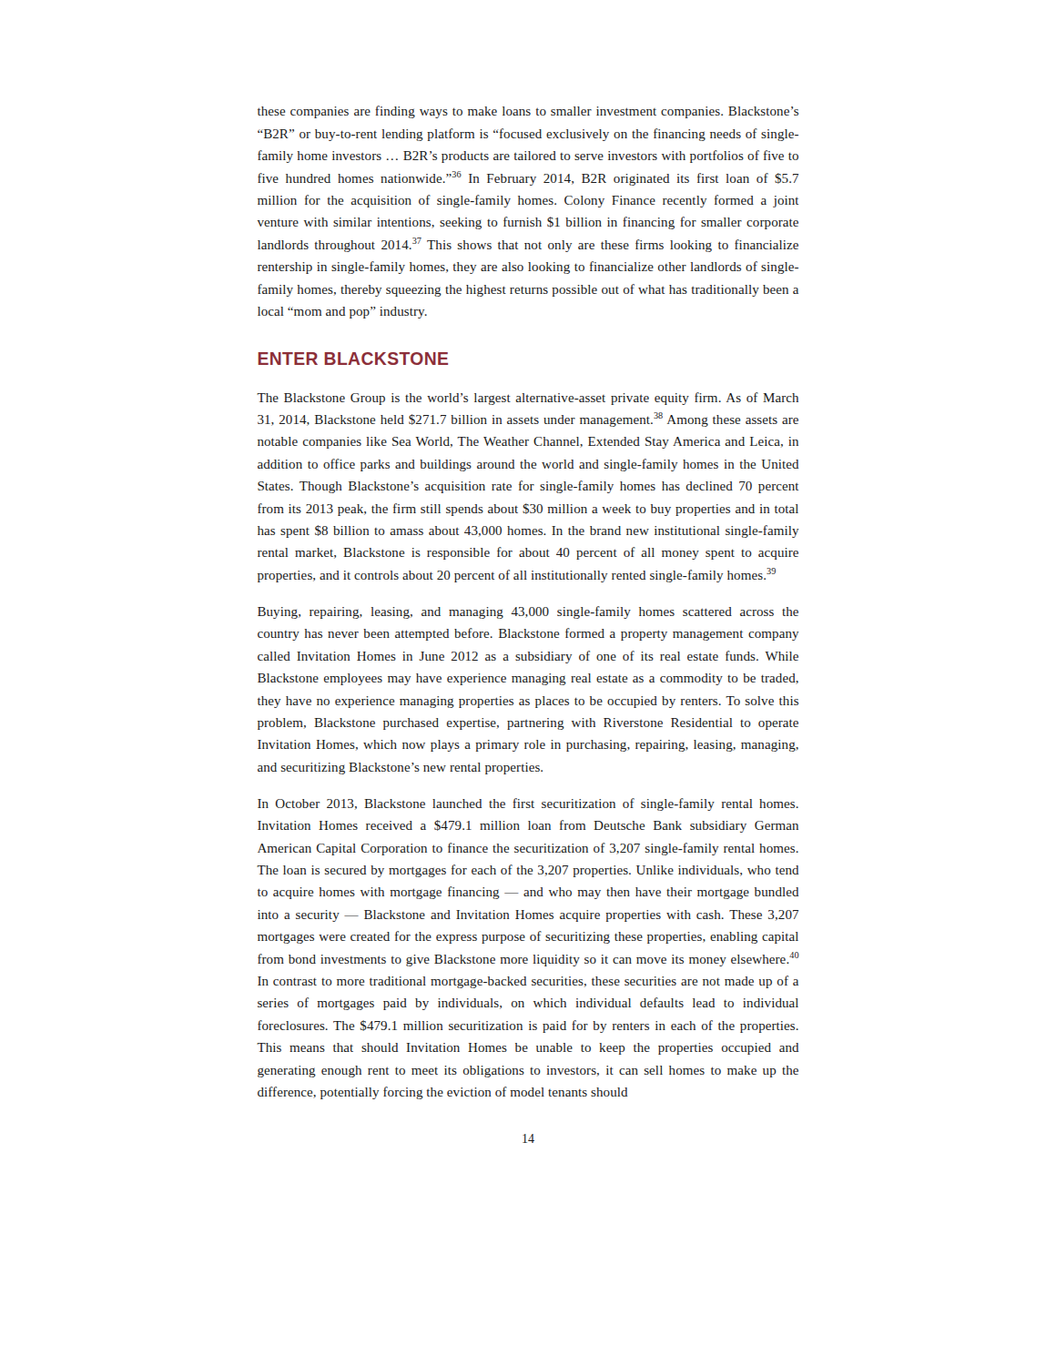these companies are finding ways to make loans to smaller investment companies. Blackstone’s “B2R” or buy-to-rent lending platform is “focused exclusively on the financing needs of single-family home investors … B2R’s products are tailored to serve investors with portfolios of five to five hundred homes nationwide.”36 In February 2014, B2R originated its first loan of $5.7 million for the acquisition of single-family homes. Colony Finance recently formed a joint venture with similar intentions, seeking to furnish $1 billion in financing for smaller corporate landlords throughout 2014.37 This shows that not only are these firms looking to financialize rentership in single-family homes, they are also looking to financialize other landlords of single-family homes, thereby squeezing the highest returns possible out of what has traditionally been a local “mom and pop” industry.
ENTER BLACKSTONE
The Blackstone Group is the world’s largest alternative-asset private equity firm. As of March 31, 2014, Blackstone held $271.7 billion in assets under management.38 Among these assets are notable companies like Sea World, The Weather Channel, Extended Stay America and Leica, in addition to office parks and buildings around the world and single-family homes in the United States. Though Blackstone’s acquisition rate for single-family homes has declined 70 percent from its 2013 peak, the firm still spends about $30 million a week to buy properties and in total has spent $8 billion to amass about 43,000 homes. In the brand new institutional single-family rental market, Blackstone is responsible for about 40 percent of all money spent to acquire properties, and it controls about 20 percent of all institutionally rented single-family homes.39
Buying, repairing, leasing, and managing 43,000 single-family homes scattered across the country has never been attempted before. Blackstone formed a property management company called Invitation Homes in June 2012 as a subsidiary of one of its real estate funds. While Blackstone employees may have experience managing real estate as a commodity to be traded, they have no experience managing properties as places to be occupied by renters. To solve this problem, Blackstone purchased expertise, partnering with Riverstone Residential to operate Invitation Homes, which now plays a primary role in purchasing, repairing, leasing, managing, and securitizing Blackstone’s new rental properties.
In October 2013, Blackstone launched the first securitization of single-family rental homes. Invitation Homes received a $479.1 million loan from Deutsche Bank subsidiary German American Capital Corporation to finance the securitization of 3,207 single-family rental homes. The loan is secured by mortgages for each of the 3,207 properties. Unlike individuals, who tend to acquire homes with mortgage financing — and who may then have their mortgage bundled into a security — Blackstone and Invitation Homes acquire properties with cash. These 3,207 mortgages were created for the express purpose of securitizing these properties, enabling capital from bond investments to give Blackstone more liquidity so it can move its money elsewhere.40 In contrast to more traditional mortgage-backed securities, these securities are not made up of a series of mortgages paid by individuals, on which individual defaults lead to individual foreclosures. The $479.1 million securitization is paid for by renters in each of the properties. This means that should Invitation Homes be unable to keep the properties occupied and generating enough rent to meet its obligations to investors, it can sell homes to make up the difference, potentially forcing the eviction of model tenants should
14